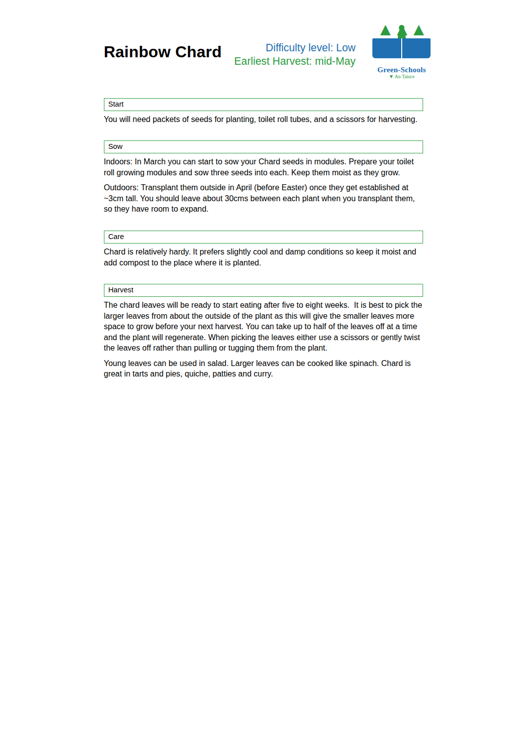▲▲▲
Green-Schools
▼ An Taisce
Rainbow Chard
Difficulty level: Low
Earliest Harvest: mid-May
Start
You will need packets of seeds for planting, toilet roll tubes, and a scissors for harvesting.
Sow
Indoors: In March you can start to sow your Chard seeds in modules. Prepare your toilet roll growing modules and sow three seeds into each. Keep them moist as they grow.
Outdoors: Transplant them outside in April (before Easter) once they get established at ~3cm tall. You should leave about 30cms between each plant when you transplant them, so they have room to expand.
Care
Chard is relatively hardy. It prefers slightly cool and damp conditions so keep it moist and add compost to the place where it is planted.
Harvest
The chard leaves will be ready to start eating after five to eight weeks. It is best to pick the larger leaves from about the outside of the plant as this will give the smaller leaves more space to grow before your next harvest. You can take up to half of the leaves off at a time and the plant will regenerate. When picking the leaves either use a scissors or gently twist the leaves off rather than pulling or tugging them from the plant.
Young leaves can be used in salad. Larger leaves can be cooked like spinach. Chard is great in tarts and pies, quiche, patties and curry.